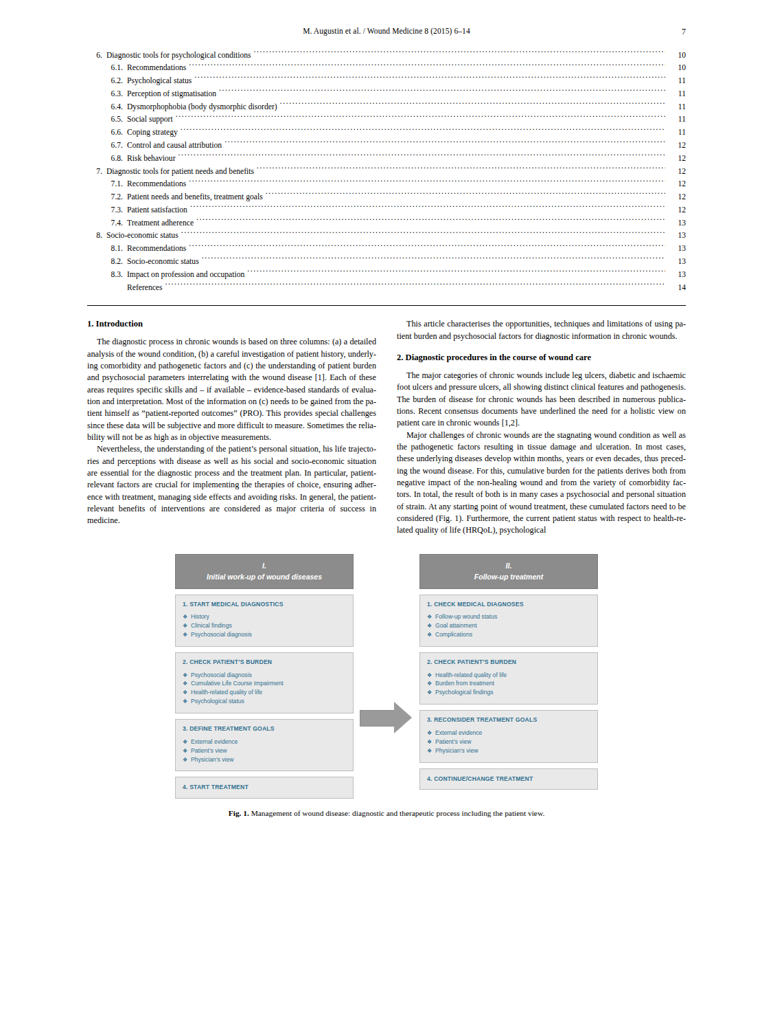M. Augustin et al. / Wound Medicine 8 (2015) 6–14 7
6. Diagnostic tools for psychological conditions 10
6.1. Recommendations 10
6.2. Psychological status 11
6.3. Perception of stigmatisation 11
6.4. Dysmorphophobia (body dysmorphic disorder) 11
6.5. Social support 11
6.6. Coping strategy 11
6.7. Control and causal attribution 12
6.8. Risk behaviour 12
7. Diagnostic tools for patient needs and benefits 12
7.1. Recommendations 12
7.2. Patient needs and benefits, treatment goals 12
7.3. Patient satisfaction 12
7.4. Treatment adherence 13
8. Socio-economic status 13
8.1. Recommendations 13
8.2. Socio-economic status 13
8.3. Impact on profession and occupation 13
References 14
1. Introduction
The diagnostic process in chronic wounds is based on three columns: (a) a detailed analysis of the wound condition, (b) a careful investigation of patient history, underlying comorbidity and pathogenetic factors and (c) the understanding of patient burden and psychosocial parameters interrelating with the wound disease [1]. Each of these areas requires specific skills and – if available – evidence-based standards of evaluation and interpretation. Most of the information on (c) needs to be gained from the patient himself as “patient-reported outcomes” (PRO). This provides special challenges since these data will be subjective and more difficult to measure. Sometimes the reliability will not be as high as in objective measurements.
Nevertheless, the understanding of the patient’s personal situation, his life trajectories and perceptions with disease as well as his social and socio-economic situation are essential for the diagnostic process and the treatment plan. In particular, patient-relevant factors are crucial for implementing the therapies of choice, ensuring adherence with treatment, managing side effects and avoiding risks. In general, the patient-relevant benefits of interventions are considered as major criteria of success in medicine.
This article characterises the opportunities, techniques and limitations of using patient burden and psychosocial factors for diagnostic information in chronic wounds.
2. Diagnostic procedures in the course of wound care
The major categories of chronic wounds include leg ulcers, diabetic and ischaemic foot ulcers and pressure ulcers, all showing distinct clinical features and pathogenesis. The burden of disease for chronic wounds has been described in numerous publications. Recent consensus documents have underlined the need for a holistic view on patient care in chronic wounds [1,2].
Major challenges of chronic wounds are the stagnating wound condition as well as the pathogenetic factors resulting in tissue damage and ulceration. In most cases, these underlying diseases develop within months, years or even decades, thus preceding the wound disease. For this, cumulative burden for the patients derives both from negative impact of the non-healing wound and from the variety of comorbidity factors. In total, the result of both is in many cases a psychosocial and personal situation of strain. At any starting point of wound treatment, these cumulated factors need to be considered (Fig. 1). Furthermore, the current patient status with respect to health-related quality of life (HRQoL), psychological
I. Initial work-up of wound diseases
1. START MEDICAL DIAGNOSTICS
History
Clinical findings
Psychosocial diagnosis
2. CHECK PATIENT’S BURDEN
Psychosocial diagnosis
Cumulative Life Course Impairment
Health-related quality of life
Psychological status
3. DEFINE TREATMENT GOALS
External evidence
Patient’s view
Physician’s view
4. START TREATMENT
II. Follow-up treatment
1. CHECK MEDICAL DIAGNOSES
Follow-up wound status
Goal attainment
Complications
2. CHECK PATIENT’S BURDEN
Health-related quality of life
Burden from treatment
Psychological findings
3. RECONSIDER TREATMENT GOALS
External evidence
Patient’s view
Physician’s view
4. CONTINUE/CHANGE TREATMENT
Fig. 1. Management of wound disease: diagnostic and therapeutic process including the patient view.